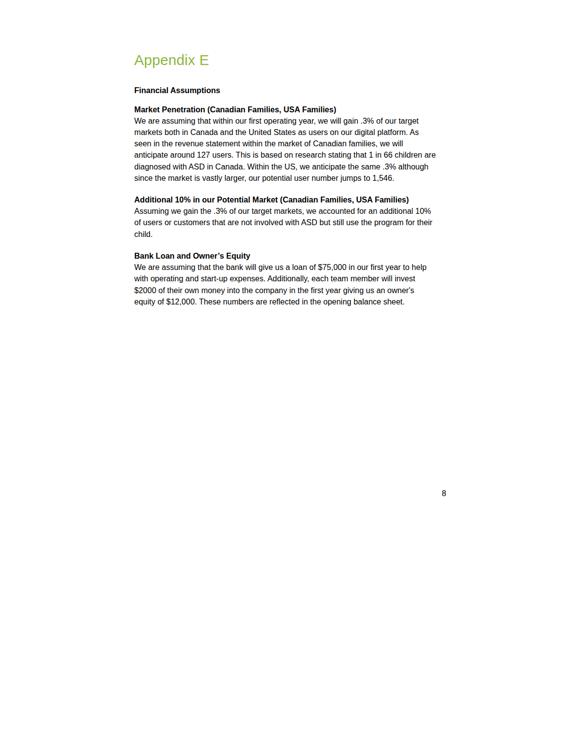Appendix E
Financial Assumptions
Market Penetration (Canadian Families, USA Families)
We are assuming that within our first operating year, we will gain .3% of our target markets both in Canada and the United States as users on our digital platform. As seen in the revenue statement within the market of Canadian families, we will anticipate around 127 users. This is based on research stating that 1 in 66 children are diagnosed with ASD in Canada. Within the US, we anticipate the same .3% although since the market is vastly larger, our potential user number jumps to 1,546.
Additional 10% in our Potential Market (Canadian Families, USA Families)
Assuming we gain the .3% of our target markets, we accounted for an additional 10% of users or customers that are not involved with ASD but still use the program for their child.
Bank Loan and Owner’s Equity
We are assuming that the bank will give us a loan of $75,000 in our first year to help with operating and start-up expenses. Additionally, each team member will invest $2000 of their own money into the company in the first year giving us an owner's equity of $12,000. These numbers are reflected in the opening balance sheet.
8